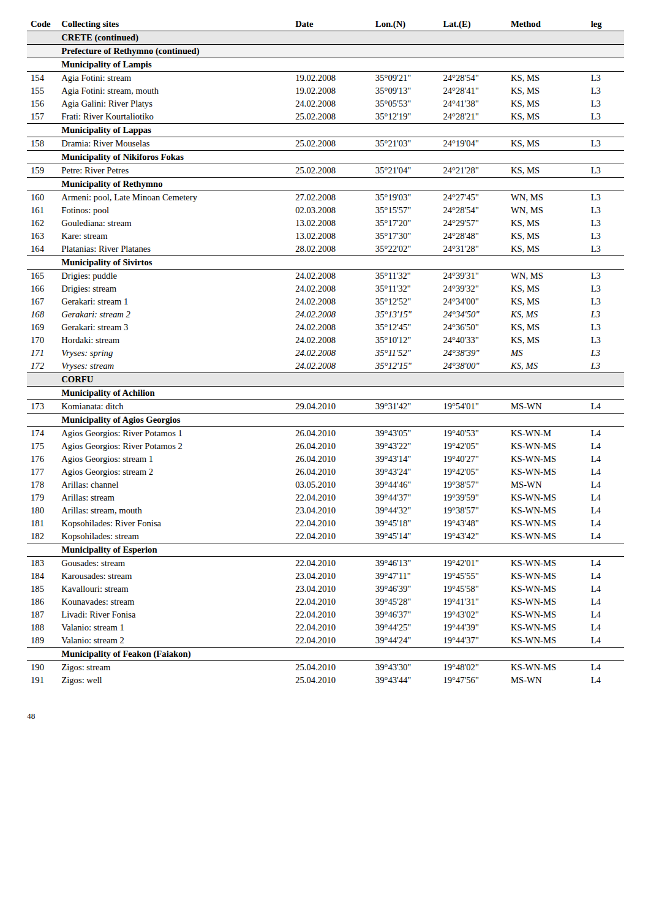| Code | Collecting sites | Date | Lon.(N) | Lat.(E) | Method | leg |
| --- | --- | --- | --- | --- | --- | --- |
| | CRETE (continued) |
| | Prefecture of Rethymno (continued) |
| | Municipality of Lampis |
| 154 | Agia Fotini: stream | 19.02.2008 | 35°09'21" | 24°28'54" | KS, MS | L3 |
| 155 | Agia Fotini: stream, mouth | 19.02.2008 | 35°09'13" | 24°28'41" | KS, MS | L3 |
| 156 | Agia Galini: River Platys | 24.02.2008 | 35°05'53" | 24°41'38" | KS, MS | L3 |
| 157 | Frati: River Kourtaliotiko | 25.02.2008 | 35°12'19" | 24°28'21" | KS, MS | L3 |
| | Municipality of Lappas |
| 158 | Dramia: River Mouselas | 25.02.2008 | 35°21'03" | 24°19'04" | KS, MS | L3 |
| | Municipality of Nikiforos Fokas |
| 159 | Petre: River Petres | 25.02.2008 | 35°21'04" | 24°21'28" | KS, MS | L3 |
| | Municipality of Rethymno |
| 160 | Armeni: pool, Late Minoan Cemetery | 27.02.2008 | 35°19'03" | 24°27'45" | WN, MS | L3 |
| 161 | Fotinos: pool | 02.03.2008 | 35°15'57" | 24°28'54" | WN, MS | L3 |
| 162 | Goulediana: stream | 13.02.2008 | 35°17'20" | 24°29'57" | KS, MS | L3 |
| 163 | Kare: stream | 13.02.2008 | 35°17'30" | 24°28'48" | KS, MS | L3 |
| 164 | Platanias: River Platanes | 28.02.2008 | 35°22'02" | 24°31'28" | KS, MS | L3 |
| | Municipality of Sivirtos |
| 165 | Drigies: puddle | 24.02.2008 | 35°11'32" | 24°39'31" | WN, MS | L3 |
| 166 | Drigies: stream | 24.02.2008 | 35°11'32" | 24°39'32" | KS, MS | L3 |
| 167 | Gerakari: stream 1 | 24.02.2008 | 35°12'52" | 24°34'00" | KS, MS | L3 |
| 168 | Gerakari: stream 2 | 24.02.2008 | 35°13'15" | 24°34'50" | KS, MS | L3 |
| 169 | Gerakari: stream 3 | 24.02.2008 | 35°12'45" | 24°36'50" | KS, MS | L3 |
| 170 | Hordaki: stream | 24.02.2008 | 35°10'12" | 24°40'33" | KS, MS | L3 |
| 171 | Vryses: spring | 24.02.2008 | 35°11'52" | 24°38'39" | MS | L3 |
| 172 | Vryses: stream | 24.02.2008 | 35°12'15" | 24°38'00" | KS, MS | L3 |
| | CORFU |
| | Municipality of Achilion |
| 173 | Komianata: ditch | 29.04.2010 | 39°31'42" | 19°54'01" | MS-WN | L4 |
| | Municipality of Agios Georgios |
| 174 | Agios Georgios: River Potamos 1 | 26.04.2010 | 39°43'05" | 19°40'53" | KS-WN-M | L4 |
| 175 | Agios Georgios: River Potamos 2 | 26.04.2010 | 39°43'22" | 19°42'05" | KS-WN-MS | L4 |
| 176 | Agios Georgios: stream 1 | 26.04.2010 | 39°43'14" | 19°40'27" | KS-WN-MS | L4 |
| 177 | Agios Georgios: stream 2 | 26.04.2010 | 39°43'24" | 19°42'05" | KS-WN-MS | L4 |
| 178 | Arillas: channel | 03.05.2010 | 39°44'46" | 19°38'57" | MS-WN | L4 |
| 179 | Arillas: stream | 22.04.2010 | 39°44'37" | 19°39'59" | KS-WN-MS | L4 |
| 180 | Arillas: stream, mouth | 23.04.2010 | 39°44'32" | 19°38'57" | KS-WN-MS | L4 |
| 181 | Kopsohilades: River Fonisa | 22.04.2010 | 39°45'18" | 19°43'48" | KS-WN-MS | L4 |
| 182 | Kopsohilades: stream | 22.04.2010 | 39°45'14" | 19°43'42" | KS-WN-MS | L4 |
| | Municipality of Esperion |
| 183 | Gousades: stream | 22.04.2010 | 39°46'13" | 19°42'01" | KS-WN-MS | L4 |
| 184 | Karousades: stream | 23.04.2010 | 39°47'11" | 19°45'55" | KS-WN-MS | L4 |
| 185 | Kavallouri: stream | 23.04.2010 | 39°46'39" | 19°45'58" | KS-WN-MS | L4 |
| 186 | Kounavades: stream | 22.04.2010 | 39°45'28" | 19°41'31" | KS-WN-MS | L4 |
| 187 | Livadi: River Fonisa | 22.04.2010 | 39°46'37" | 19°43'02" | KS-WN-MS | L4 |
| 188 | Valanio: stream 1 | 22.04.2010 | 39°44'25" | 19°44'39" | KS-WN-MS | L4 |
| 189 | Valanio: stream 2 | 22.04.2010 | 39°44'24" | 19°44'37" | KS-WN-MS | L4 |
| | Municipality of Feakon (Faiakon) |
| 190 | Zigos: stream | 25.04.2010 | 39°43'30" | 19°48'02" | KS-WN-MS | L4 |
| 191 | Zigos: well | 25.04.2010 | 39°43'44" | 19°47'56" | MS-WN | L4 |
48